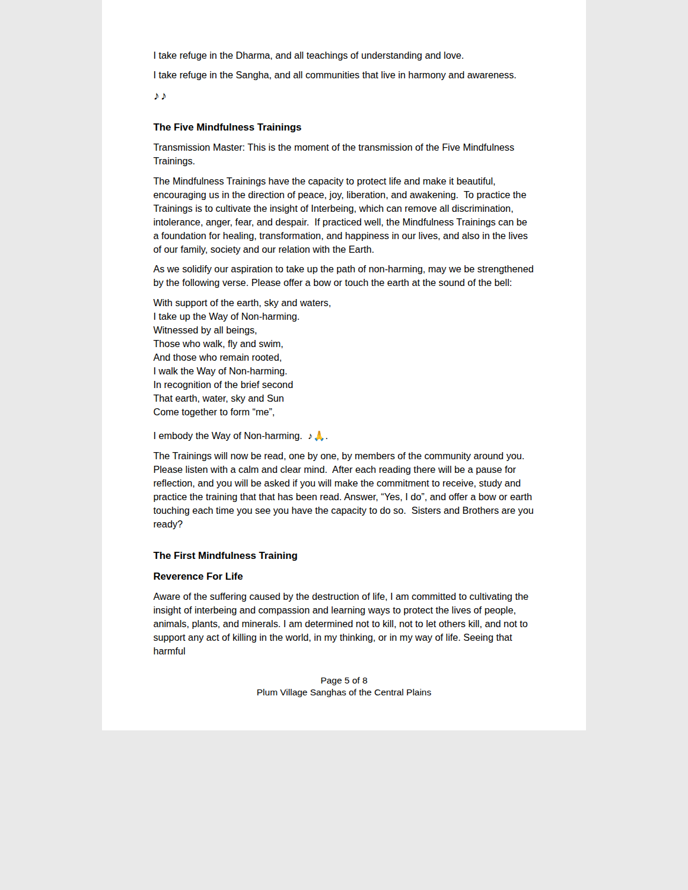I take refuge in the Dharma, and all teachings of understanding and love.
I take refuge in the Sangha, and all communities that live in harmony and awareness.
♪♪
The Five Mindfulness Trainings
Transmission Master: This is the moment of the transmission of the Five Mindfulness Trainings.
The Mindfulness Trainings have the capacity to protect life and make it beautiful, encouraging us in the direction of peace, joy, liberation, and awakening. To practice the Trainings is to cultivate the insight of Interbeing, which can remove all discrimination, intolerance, anger, fear, and despair. If practiced well, the Mindfulness Trainings can be a foundation for healing, transformation, and happiness in our lives, and also in the lives of our family, society and our relation with the Earth.
As we solidify our aspiration to take up the path of non-harming, may we be strengthened by the following verse. Please offer a bow or touch the earth at the sound of the bell:
With support of the earth, sky and waters,
I take up the Way of Non-harming.
Witnessed by all beings,
Those who walk, fly and swim,
And those who remain rooted,
I walk the Way of Non-harming.
In recognition of the brief second
That earth, water, sky and Sun
Come together to form “me”,
I embody the Way of Non-harming. ♪🙏.
The Trainings will now be read, one by one, by members of the community around you. Please listen with a calm and clear mind. After each reading there will be a pause for reflection, and you will be asked if you will make the commitment to receive, study and practice the training that that has been read. Answer, “Yes, I do”, and offer a bow or earth touching each time you see you have the capacity to do so. Sisters and Brothers are you ready?
The First Mindfulness Training
Reverence For Life
Aware of the suffering caused by the destruction of life, I am committed to cultivating the insight of interbeing and compassion and learning ways to protect the lives of people, animals, plants, and minerals. I am determined not to kill, not to let others kill, and not to support any act of killing in the world, in my thinking, or in my way of life. Seeing that harmful
Page 5 of 8
Plum Village Sanghas of the Central Plains